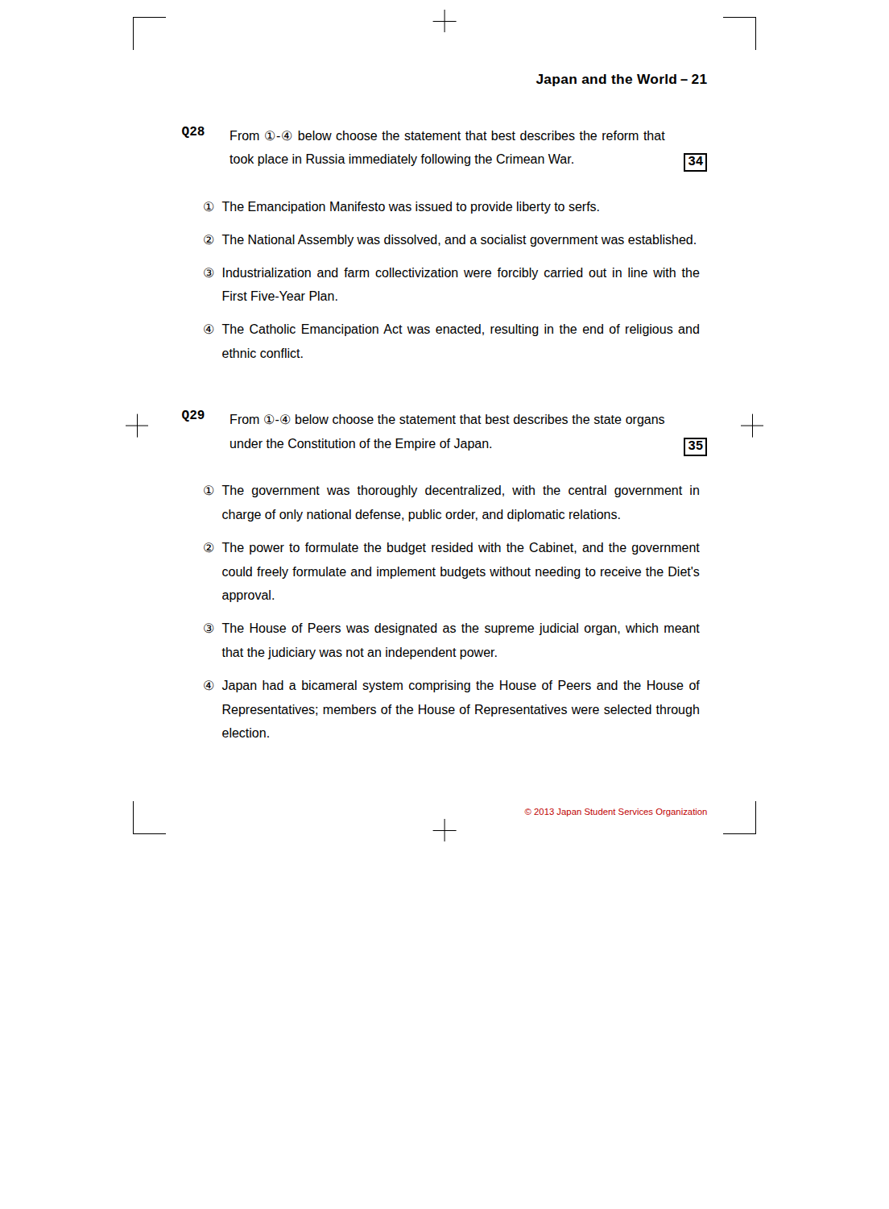Japan and the World－21
Q28
From ①-④ below choose the statement that best describes the reform that took place in Russia immediately following the Crimean War. 34
① The Emancipation Manifesto was issued to provide liberty to serfs.
② The National Assembly was dissolved, and a socialist government was established.
③ Industrialization and farm collectivization were forcibly carried out in line with the First Five-Year Plan.
④ The Catholic Emancipation Act was enacted, resulting in the end of religious and ethnic conflict.
Q29
From ①-④ below choose the statement that best describes the state organs under the Constitution of the Empire of Japan. 35
① The government was thoroughly decentralized, with the central government in charge of only national defense, public order, and diplomatic relations.
② The power to formulate the budget resided with the Cabinet, and the government could freely formulate and implement budgets without needing to receive the Diet's approval.
③ The House of Peers was designated as the supreme judicial organ, which meant that the judiciary was not an independent power.
④ Japan had a bicameral system comprising the House of Peers and the House of Representatives; members of the House of Representatives were selected through election.
© 2013 Japan Student Services Organization